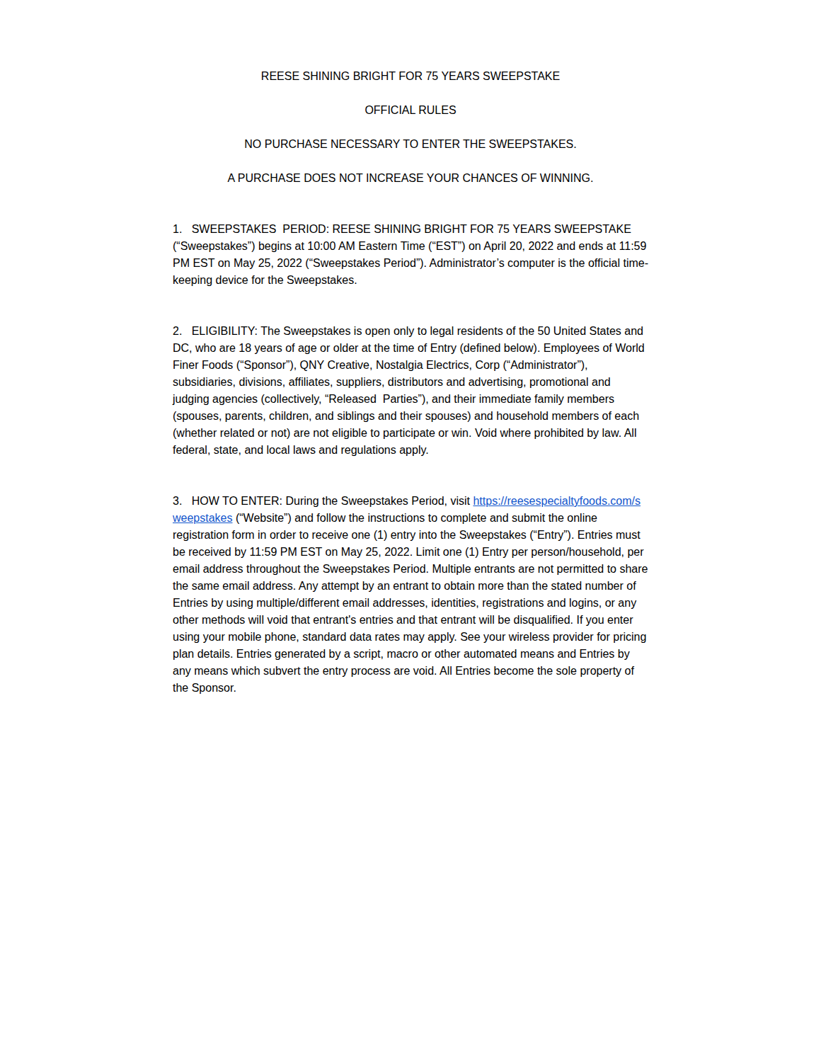REESE SHINING BRIGHT FOR 75 YEARS SWEEPSTAKE
OFFICIAL RULES
NO PURCHASE NECESSARY TO ENTER THE SWEEPSTAKES.
A PURCHASE DOES NOT INCREASE YOUR CHANCES OF WINNING.
1. SWEEPSTAKES PERIOD: REESE SHINING BRIGHT FOR 75 YEARS SWEEPSTAKE (“Sweepstakes”) begins at 10:00 AM Eastern Time (“EST”) on April 20, 2022 and ends at 11:59 PM EST on May 25, 2022 (“Sweepstakes Period”). Administrator’s computer is the official time-keeping device for the Sweepstakes.
2. ELIGIBILITY: The Sweepstakes is open only to legal residents of the 50 United States and DC, who are 18 years of age or older at the time of Entry (defined below). Employees of World Finer Foods (“Sponsor”), QNY Creative, Nostalgia Electrics, Corp (“Administrator”), subsidiaries, divisions, affiliates, suppliers, distributors and advertising, promotional and judging agencies (collectively, “Released Parties”), and their immediate family members (spouses, parents, children, and siblings and their spouses) and household members of each (whether related or not) are not eligible to participate or win. Void where prohibited by law. All federal, state, and local laws and regulations apply.
3. HOW TO ENTER: During the Sweepstakes Period, visit https://reesespecialtyfoods.com/sweepstakes (“Website”) and follow the instructions to complete and submit the online registration form in order to receive one (1) entry into the Sweepstakes (“Entry”). Entries must be received by 11:59 PM EST on May 25, 2022. Limit one (1) Entry per person/household, per email address throughout the Sweepstakes Period. Multiple entrants are not permitted to share the same email address. Any attempt by an entrant to obtain more than the stated number of Entries by using multiple/different email addresses, identities, registrations and logins, or any other methods will void that entrant's entries and that entrant will be disqualified. If you enter using your mobile phone, standard data rates may apply. See your wireless provider for pricing plan details. Entries generated by a script, macro or other automated means and Entries by any means which subvert the entry process are void. All Entries become the sole property of the Sponsor.